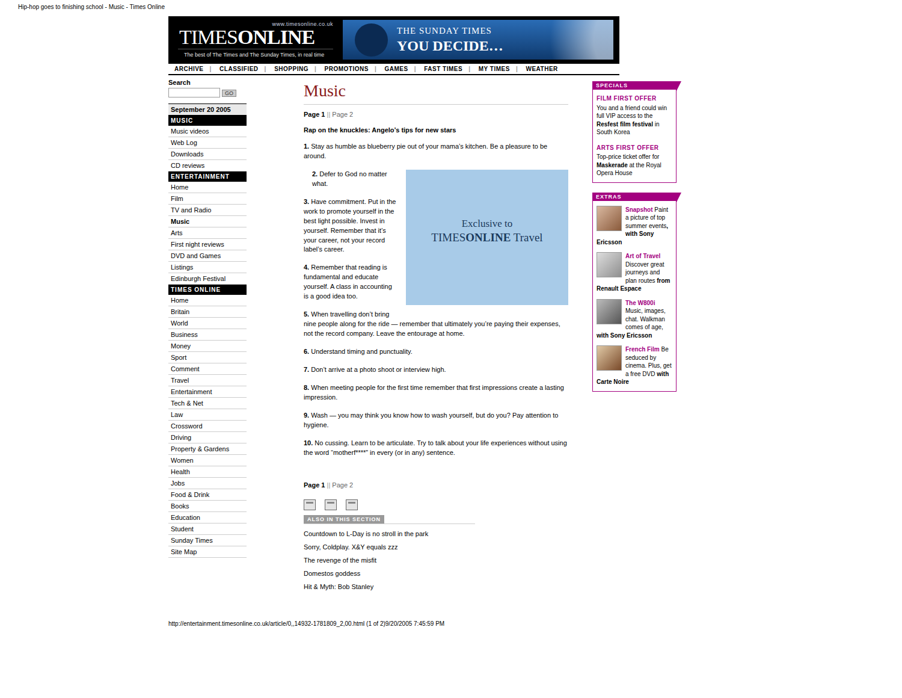Hip-hop goes to finishing school - Music - Times Online
www.timesonline.co.uk
TIMESONLINE
The best of The Times and The Sunday Times, in real time
THE SUNDAY TIMES
YOU DECIDE…
ARCHIVE| CLASSIFIED| SHOPPING| PROMOTIONS| GAMES| FAST TIMES| MY TIMES| WEATHER
Search
GO
September 20 2005
MUSIC
Music videos
Web Log
Downloads
CD reviews
ENTERTAINMENT
Home
Film
TV and Radio
Music
Arts
First night reviews
DVD and Games
Listings
Edinburgh Festival
TIMES ONLINE
Home
Britain
World
Business
Money
Sport
Comment
Travel
Entertainment
Tech & Net
Law
Crossword
Driving
Property & Gardens
Women
Health
Jobs
Food & Drink
Books
Education
Student
Sunday Times
Site Map
Music
Page 1 || Page 2
Rap on the knuckles: Angelo’s tips for new stars
1. Stay as humble as blueberry pie out of your mama’s kitchen. Be a pleasure to be around.
Exclusive to
TIMESONLINE Travel
2. Defer to God no matter what.
3. Have commitment. Put in the work to promote yourself in the best light possible. Invest in yourself. Remember that it’s your career, not your record label’s career.
4. Remember that reading is fundamental and educate yourself. A class in accounting is a good idea too.
5. When travelling don’t bring nine people along for the ride — remember that ultimately you’re paying their expenses, not the record company. Leave the entourage at home.
6. Understand timing and punctuality.
7. Don’t arrive at a photo shoot or interview high.
8. When meeting people for the first time remember that first impressions create a lasting impression.
9. Wash — you may think you know how to wash yourself, but do you? Pay attention to hygiene.
10. No cussing. Learn to be articulate. Try to talk about your life experiences without using the word “motherf****” in every (or in any) sentence.
Page 1 || Page 2
ALSO IN THIS SECTION
Countdown to L-Day is no stroll in the park
Sorry, Coldplay. X&Y equals zzz
The revenge of the misfit
Domestos goddess
Hit & Myth: Bob Stanley
SPECIALS
Film First Offer
You and a friend could win full VIP access to the Resfest film festival in South Korea
Arts First Offer
Top-price ticket offer for Maskerade at the Royal Opera House
EXTRAS
Snapshot Paint a picture of top summer events, with Sony Ericsson
Art of Travel Discover great journeys and plan routes from Renault Espace
The W800i Music, images, chat. Walkman comes of age, with Sony Ericsson
French Film Be seduced by cinema. Plus, get a free DVD with Carte Noire
http://entertainment.timesonline.co.uk/article/0,,14932-1781809_2,00.html (1 of 2)9/20/2005 7:45:59 PM